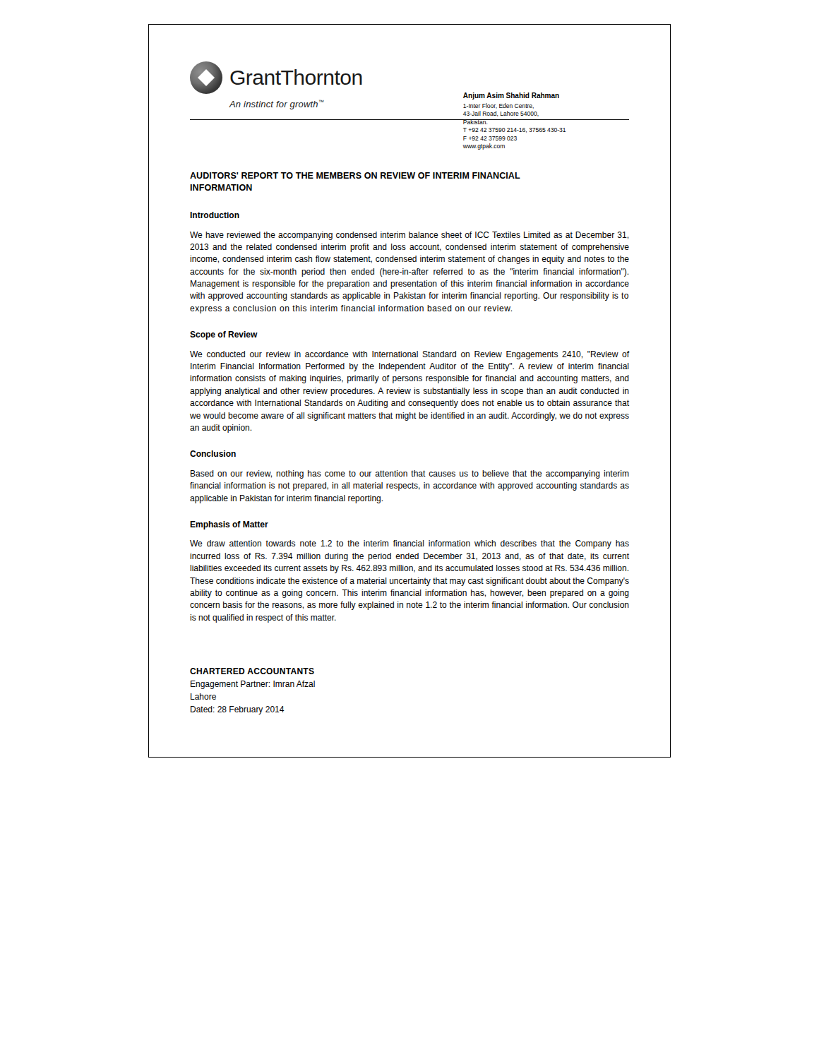GrantThornton
An instinct for growth™
Anjum Asim Shahid Rahman
1-Inter Floor, Eden Centre,
43-Jail Road, Lahore 54000,
Pakistan.
T +92 42 37590 214-16, 37565 430-31
F +92 42 37599 023
www.gtpak.com
AUDITORS' REPORT TO THE MEMBERS ON REVIEW OF INTERIM FINANCIAL
INFORMATION
Introduction
We have reviewed the accompanying condensed interim balance sheet of ICC Textiles Limited as at December 31, 2013 and the related condensed interim profit and loss account, condensed interim statement of comprehensive income, condensed interim cash flow statement, condensed interim statement of changes in equity and notes to the accounts for the six-month period then ended (here-in-after referred to as the "interim financial information"). Management is responsible for the preparation and presentation of this interim financial information in accordance with approved accounting standards as applicable in Pakistan for interim financial reporting. Our responsibility is to express a conclusion on this interim financial information based on our review.
Scope of Review
We conducted our review in accordance with International Standard on Review Engagements 2410, "Review of Interim Financial Information Performed by the Independent Auditor of the Entity". A review of interim financial information consists of making inquiries, primarily of persons responsible for financial and accounting matters, and applying analytical and other review procedures. A review is substantially less in scope than an audit conducted in accordance with International Standards on Auditing and consequently does not enable us to obtain assurance that we would become aware of all significant matters that might be identified in an audit. Accordingly, we do not express an audit opinion.
Conclusion
Based on our review, nothing has come to our attention that causes us to believe that the accompanying interim financial information is not prepared, in all material respects, in accordance with approved accounting standards as applicable in Pakistan for interim financial reporting.
Emphasis of Matter
We draw attention towards note 1.2 to the interim financial information which describes that the Company has incurred loss of Rs. 7.394 million during the period ended December 31, 2013 and, as of that date, its current liabilities exceeded its current assets by Rs. 462.893 million, and its accumulated losses stood at Rs. 534.436 million. These conditions indicate the existence of a material uncertainty that may cast significant doubt about the Company's ability to continue as a going concern. This interim financial information has, however, been prepared on a going concern basis for the reasons, as more fully explained in note 1.2 to the interim financial information. Our conclusion is not qualified in respect of this matter.
CHARTERED ACCOUNTANTS
Engagement Partner: Imran Afzal
Lahore
Dated: 28 February 2014